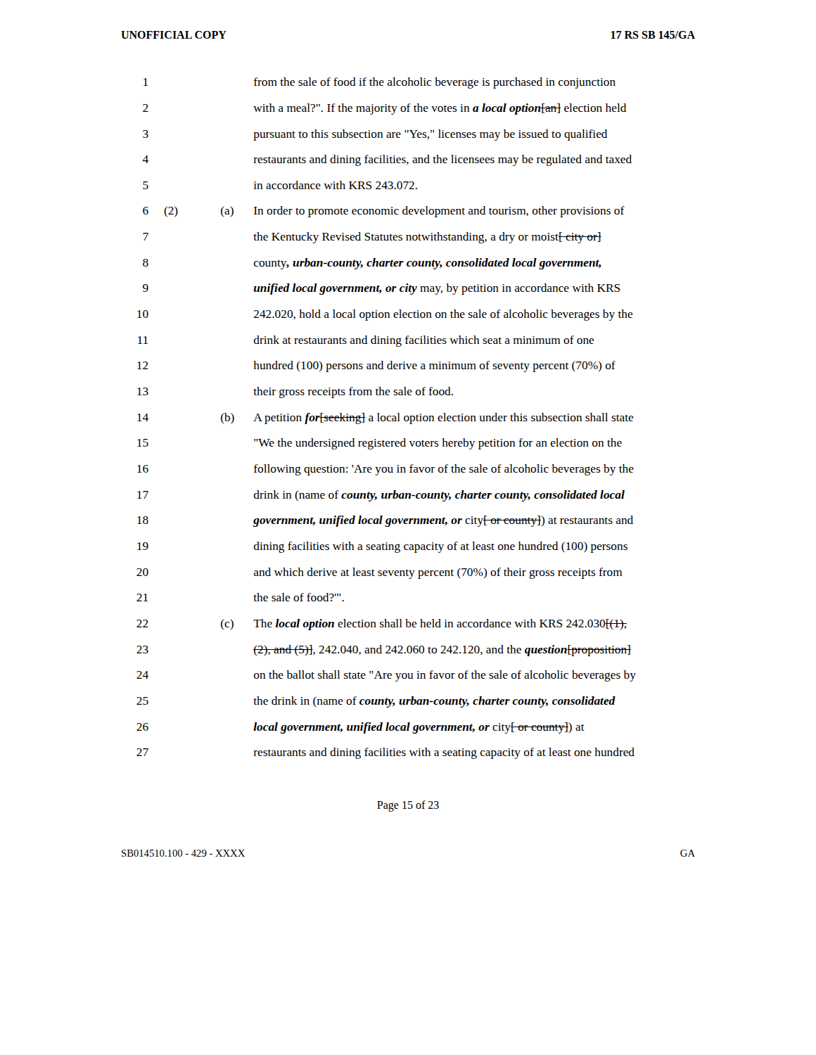UNOFFICIAL COPY 17 RS SB 145/GA
| 1 | | | | from the sale of food if the alcoholic beverage is purchased in conjunction |
| 2 | | | | with a meal?". If the majority of the votes in a local option [an] election held |
| 3 | | | | pursuant to this subsection are "Yes," licenses may be issued to qualified |
| 4 | | | | restaurants and dining facilities, and the licensees may be regulated and taxed |
| 5 | | | | in accordance with KRS 243.072. |
| 6 | (2) | | (a) | In order to promote economic development and tourism, other provisions of |
| 7 | | | | the Kentucky Revised Statutes notwithstanding, a dry or moist [ city or] |
| 8 | | | | county , urban-county, charter county, consolidated local government, |
| 9 | | | | unified local government, or city may, by petition in accordance with KRS |
| 10 | | | | 242.020, hold a local option election on the sale of alcoholic beverages by the |
| 11 | | | | drink at restaurants and dining facilities which seat a minimum of one |
| 12 | | | | hundred (100) persons and derive a minimum of seventy percent (70%) of |
| 13 | | | | their gross receipts from the sale of food. |
| 14 | | | (b) | A petition for [seeking] a local option election under this subsection shall state |
| 15 | | | | "We the undersigned registered voters hereby petition for an election on the |
| 16 | | | | following question: 'Are you in favor of the sale of alcoholic beverages by the |
| 17 | | | | drink in (name of county, urban-county, charter county, consolidated local |
| 18 | | | | government, unified local government, or city [ or county] ) at restaurants and |
| 19 | | | | dining facilities with a seating capacity of at least one hundred (100) persons |
| 20 | | | | and which derive at least seventy percent (70%) of their gross receipts from |
| 21 | | | | the sale of food?'". |
| 22 | | | (c) | The local option election shall be held in accordance with KRS 242.030 [(1), |
| 23 | | | | (2), and (5)] , 242.040, and 242.060 to 242.120, and the question [proposition] |
| 24 | | | | on the ballot shall state "Are you in favor of the sale of alcoholic beverages by |
| 25 | | | | the drink in (name of county, urban-county, charter county, consolidated |
| 26 | | | | local government, unified local government, or city [ or county] ) at |
| 27 | | | | restaurants and dining facilities with a seating capacity of at least one hundred |
Page 15 of 23
SB014510.100 - 429 - XXXX GA